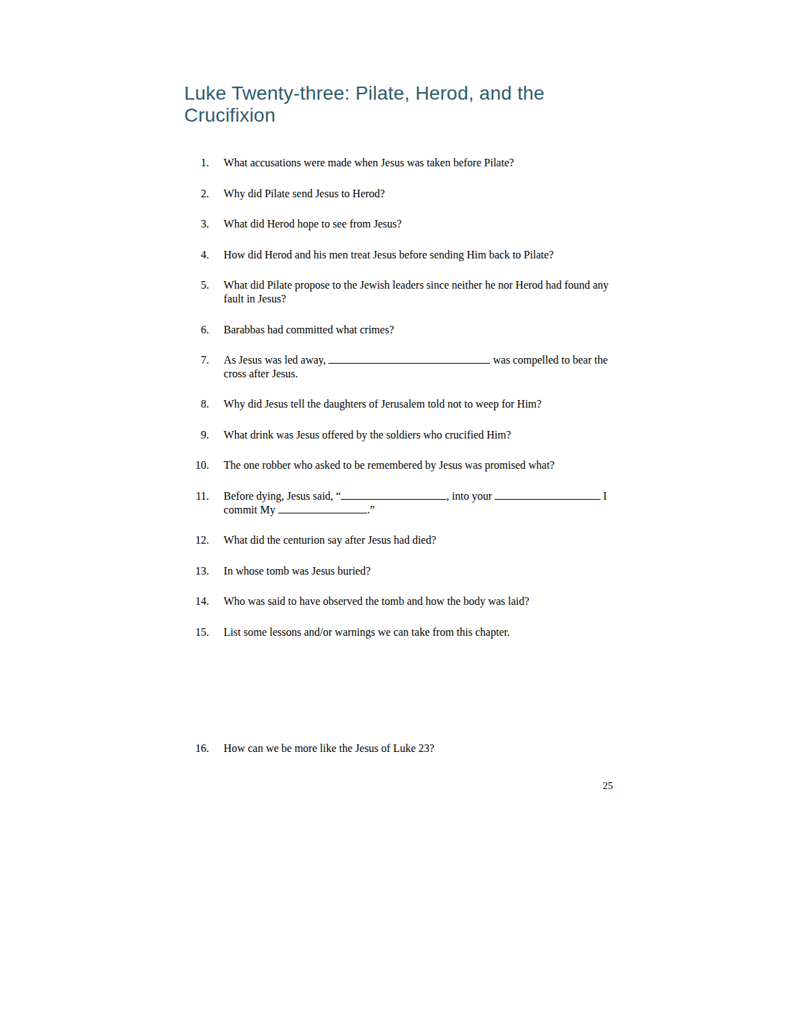Luke Twenty-three: Pilate, Herod, and the Crucifixion
What accusations were made when Jesus was taken before Pilate?
Why did Pilate send Jesus to Herod?
What did Herod hope to see from Jesus?
How did Herod and his men treat Jesus before sending Him back to Pilate?
What did Pilate propose to the Jewish leaders since neither he nor Herod had found any fault in Jesus?
Barabbas had committed what crimes?
As Jesus was led away, was compelled to bear the cross after Jesus.
Why did Jesus tell the daughters of Jerusalem told not to weep for Him?
What drink was Jesus offered by the soldiers who crucified Him?
The one robber who asked to be remembered by Jesus was promised what?
Before dying, Jesus said, “ , into your I commit My .”
What did the centurion say after Jesus had died?
In whose tomb was Jesus buried?
Who was said to have observed the tomb and how the body was laid?
List some lessons and/or warnings we can take from this chapter.
How can we be more like the Jesus of Luke 23?
25